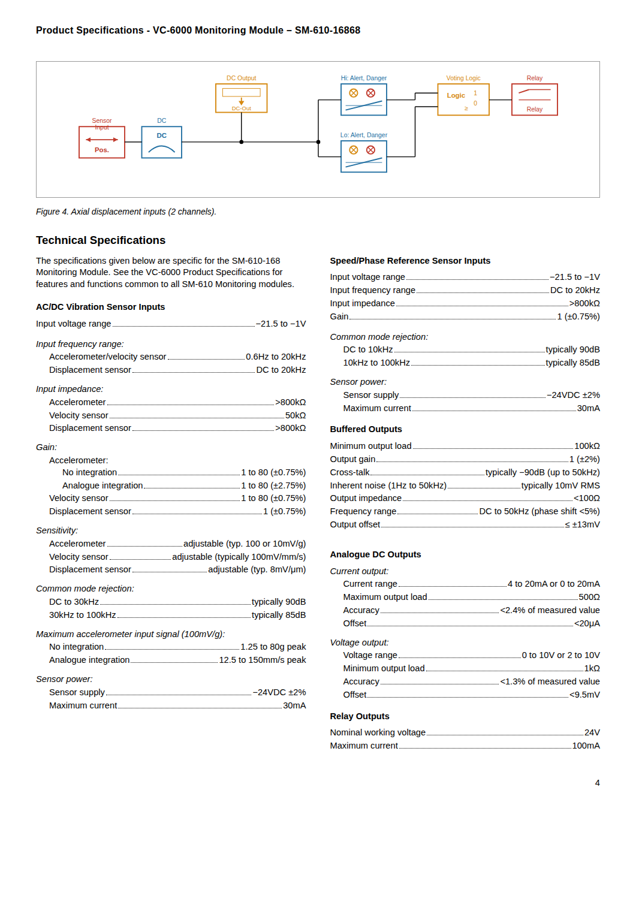Product Specifications - VC-6000 Monitoring Module – SM-610-16868
Sensor Input Pos. DC DC DC Output DC-Out Hi: Alert, Danger Lo: Alert, Danger Voting Logic Logic 1 0 ≥ Relay Relay
Figure 4. Axial displacement inputs (2 channels).
Technical Specifications
The specifications given below are specific for the SM-610-168 Monitoring Module. See the VC-6000 Product Specifications for features and functions common to all SM-610 Monitoring modules.
AC/DC Vibration Sensor Inputs
Input voltage range −21.5 to −1V
Input frequency range:
Accelerometer/velocity sensor 0.6Hz to 20kHz
Displacement sensor DC to 20kHz
Input impedance:
Accelerometer >800kΩ
Velocity sensor 50kΩ
Displacement sensor >800kΩ
Gain:
Accelerometer:
No integration 1 to 80 (±0.75%)
Analogue integration 1 to 80 (±2.75%)
Velocity sensor 1 to 80 (±0.75%)
Displacement sensor 1 (±0.75%)
Sensitivity:
Accelerometer adjustable (typ. 100 or 10mV/g)
Velocity sensor adjustable (typically 100mV/mm/s)
Displacement sensor adjustable (typ. 8mV/μm)
Common mode rejection:
DC to 30kHz typically 90dB
30kHz to 100kHz typically 85dB
Maximum accelerometer input signal (100mV/g):
No integration 1.25 to 80g peak
Analogue integration 12.5 to 150mm/s peak
Sensor power:
Sensor supply −24VDC ±2%
Maximum current 30mA
Speed/Phase Reference Sensor Inputs
Input voltage range −21.5 to −1V
Input frequency range DC to 20kHz
Input impedance >800kΩ
Gain 1 (±0.75%)
Common mode rejection:
DC to 10kHz typically 90dB
10kHz to 100kHz typically 85dB
Sensor power:
Sensor supply −24VDC ±2%
Maximum current 30mA
Buffered Outputs
Minimum output load 100kΩ
Output gain 1 (±2%)
Cross-talk typically −90dB (up to 50kHz)
Inherent noise (1Hz to 50kHz) typically 10mV RMS
Output impedance <100Ω
Frequency range DC to 50kHz (phase shift <5%)
Output offset ≤ ±13mV
Analogue DC Outputs
Current output:
Current range 4 to 20mA or 0 to 20mA
Maximum output load 500Ω
Accuracy <2.4% of measured value
Offset <20μA
Voltage output:
Voltage range 0 to 10V or 2 to 10V
Minimum output load 1kΩ
Accuracy <1.3% of measured value
Offset <9.5mV
Relay Outputs
Nominal working voltage 24V
Maximum current 100mA
4